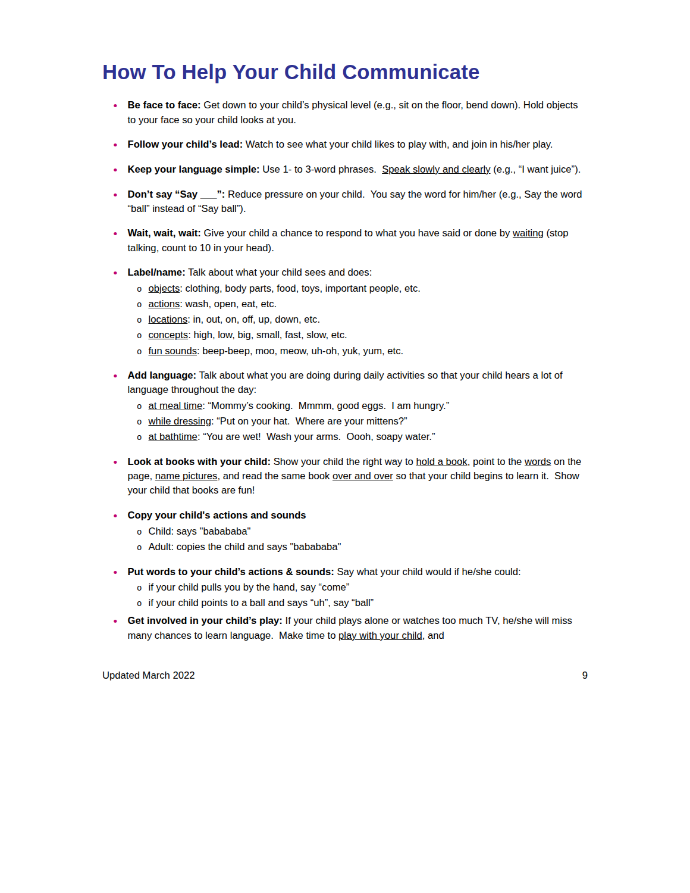How To Help Your Child Communicate
Be face to face: Get down to your child’s physical level (e.g., sit on the floor, bend down). Hold objects to your face so your child looks at you.
Follow your child’s lead: Watch to see what your child likes to play with, and join in his/her play.
Keep your language simple: Use 1- to 3-word phrases. Speak slowly and clearly (e.g., “I want juice”).
Don’t say “Say ___”: Reduce pressure on your child. You say the word for him/her (e.g., Say the word “ball” instead of “Say ball”).
Wait, wait, wait: Give your child a chance to respond to what you have said or done by waiting (stop talking, count to 10 in your head).
Label/name: Talk about what your child sees and does:
objects: clothing, body parts, food, toys, important people, etc.
actions: wash, open, eat, etc.
locations: in, out, on, off, up, down, etc.
concepts: high, low, big, small, fast, slow, etc.
fun sounds: beep-beep, moo, meow, uh-oh, yuk, yum, etc.
Add language: Talk about what you are doing during daily activities so that your child hears a lot of language throughout the day:
at meal time: “Mommy’s cooking. Mmmm, good eggs. I am hungry.”
while dressing: “Put on your hat. Where are your mittens?”
at bathtime: “You are wet! Wash your arms. Oooh, soapy water.”
Look at books with your child: Show your child the right way to hold a book, point to the words on the page, name pictures, and read the same book over and over so that your child begins to learn it. Show your child that books are fun!
Copy your child's actions and sounds
Child: says "babababa"
Adult: copies the child and says "babababa"
Put words to your child’s actions & sounds: Say what your child would if he/she could:
if your child pulls you by the hand, say “come”
if your child points to a ball and says “uh”, say “ball”
Get involved in your child’s play: If your child plays alone or watches too much TV, he/she will miss many chances to learn language. Make time to play with your child, and
Updated March 2022 9